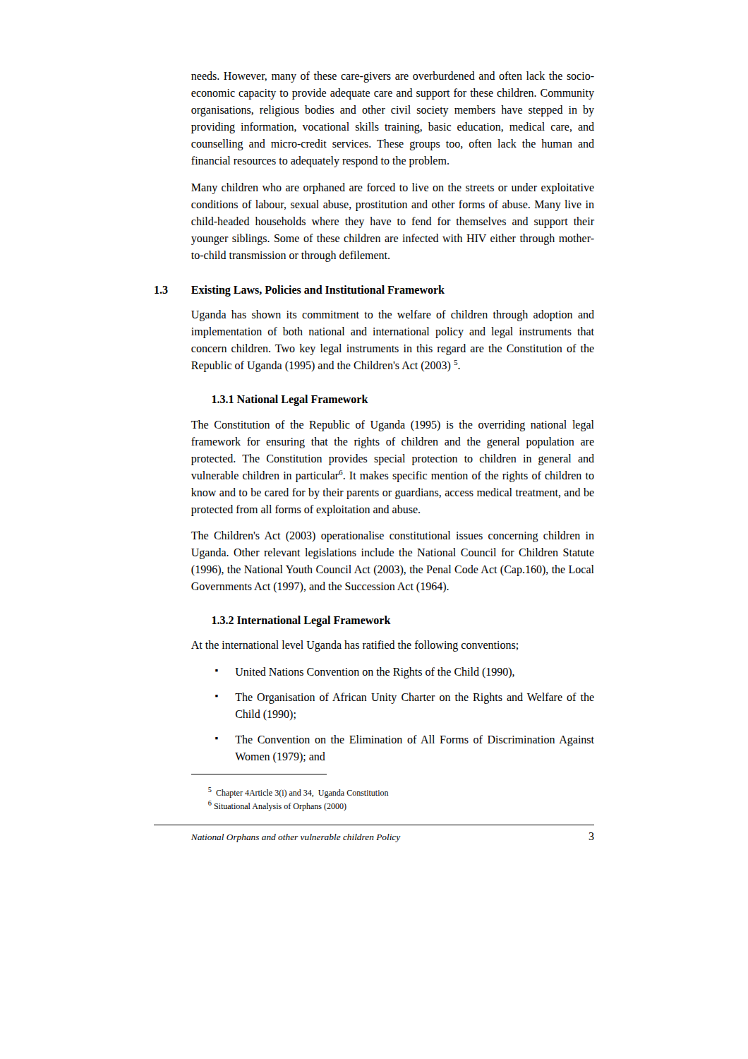needs. However, many of these care-givers are overburdened and often lack the socio-economic capacity to provide adequate care and support for these children. Community organisations, religious bodies and other civil society members have stepped in by providing information, vocational skills training, basic education, medical care, and counselling and micro-credit services. These groups too, often lack the human and financial resources to adequately respond to the problem.
Many children who are orphaned are forced to live on the streets or under exploitative conditions of labour, sexual abuse, prostitution and other forms of abuse. Many live in child-headed households where they have to fend for themselves and support their younger siblings. Some of these children are infected with HIV either through mother-to-child transmission or through defilement.
1.3 Existing Laws, Policies and Institutional Framework
Uganda has shown its commitment to the welfare of children through adoption and implementation of both national and international policy and legal instruments that concern children. Two key legal instruments in this regard are the Constitution of the Republic of Uganda (1995) and the Children's Act (2003) 5.
1.3.1 National Legal Framework
The Constitution of the Republic of Uganda (1995) is the overriding national legal framework for ensuring that the rights of children and the general population are protected. The Constitution provides special protection to children in general and vulnerable children in particular6. It makes specific mention of the rights of children to know and to be cared for by their parents or guardians, access medical treatment, and be protected from all forms of exploitation and abuse.
The Children's Act (2003) operationalise constitutional issues concerning children in Uganda. Other relevant legislations include the National Council for Children Statute (1996), the National Youth Council Act (2003), the Penal Code Act (Cap.160), the Local Governments Act (1997), and the Succession Act (1964).
1.3.2 International Legal Framework
At the international level Uganda has ratified the following conventions;
United Nations Convention on the Rights of the Child (1990),
The Organisation of African Unity Charter on the Rights and Welfare of the Child (1990);
The Convention on the Elimination of All Forms of Discrimination Against Women (1979); and
5 Chapter 4Article 3(i) and 34, Uganda Constitution
6 Situational Analysis of Orphans (2000)
National Orphans and other vulnerable children Policy 3